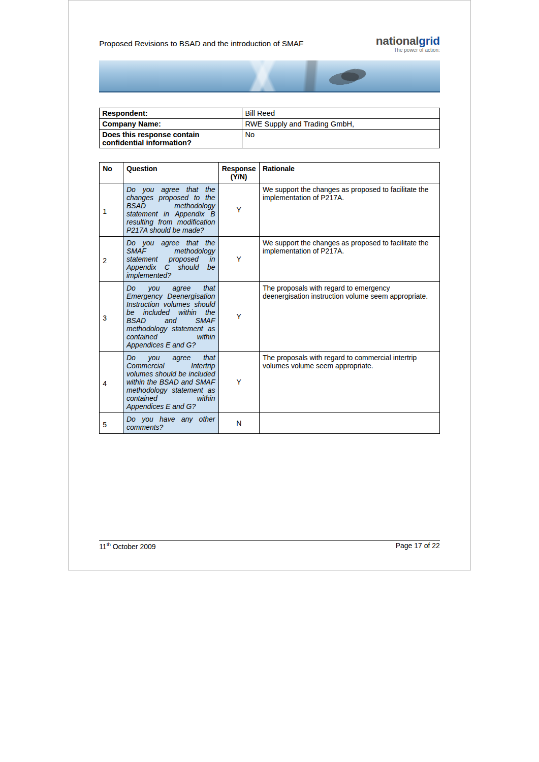Proposed Revisions to BSAD and the introduction of SMAF
national grid
The power of action:
| Respondent: | Bill Reed |
| Company Name: | RWE Supply and Trading GmbH, |
| Does this response contain confidential information? | No |
| No | Question | Response (Y/N) | Rationale |
| --- | --- | --- | --- |
| 1 | Do you agree that the changes proposed to the BSAD methodology statement in Appendix B resulting from modification P217A should be made? | Y | We support the changes as proposed to facilitate the implementation of P217A. |
| 2 | Do you agree that the SMAF methodology statement proposed in Appendix C should be implemented? | Y | We support the changes as proposed to facilitate the implementation of P217A. |
| 3 | Do you agree that Emergency Deenergisation Instruction volumes should be included within the BSAD and SMAF methodology statement as contained within Appendices E and G? | Y | The proposals with regard to emergency deenergisation instruction volume seem appropriate. |
| 4 | Do you agree that Commercial Intertrip volumes should be included within the BSAD and SMAF methodology statement as contained within Appendices E and G? | Y | The proposals with regard to commercial intertrip volumes volume seem appropriate. |
| 5 | Do you have any other comments? | N | |
11th October 2009
Page 17 of 22